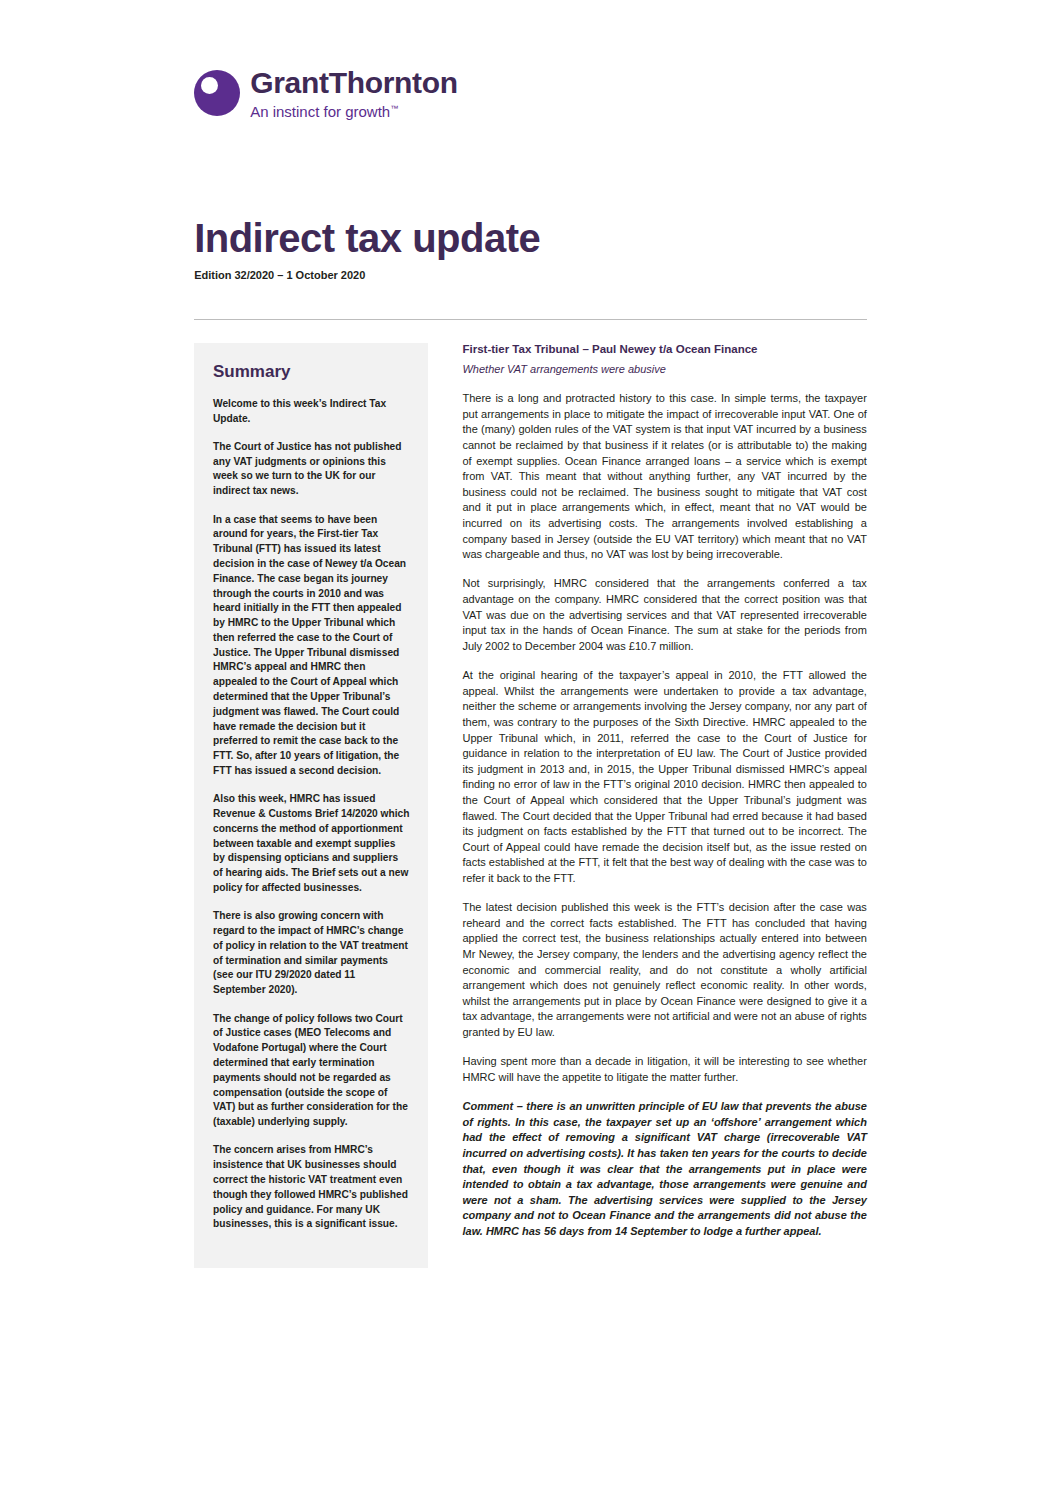GrantThornton
An instinct for growth™
Indirect tax update
Edition 32/2020 – 1 October 2020
Summary
Welcome to this week’s Indirect Tax Update.
The Court of Justice has not published any VAT judgments or opinions this week so we turn to the UK for our indirect tax news.
In a case that seems to have been around for years, the First-tier Tax Tribunal (FTT) has issued its latest decision in the case of Newey t/a Ocean Finance. The case began its journey through the courts in 2010 and was heard initially in the FTT then appealed by HMRC to the Upper Tribunal which then referred the case to the Court of Justice. The Upper Tribunal dismissed HMRC’s appeal and HMRC then appealed to the Court of Appeal which determined that the Upper Tribunal’s judgment was flawed. The Court could have remade the decision but it preferred to remit the case back to the FTT. So, after 10 years of litigation, the FTT has issued a second decision.
Also this week, HMRC has issued Revenue & Customs Brief 14/2020 which concerns the method of apportionment between taxable and exempt supplies by dispensing opticians and suppliers of hearing aids. The Brief sets out a new policy for affected businesses.
There is also growing concern with regard to the impact of HMRC’s change of policy in relation to the VAT treatment of termination and similar payments (see our ITU 29/2020 dated 11 September 2020).
The change of policy follows two Court of Justice cases (MEO Telecoms and Vodafone Portugal) where the Court determined that early termination payments should not be regarded as compensation (outside the scope of VAT) but as further consideration for the (taxable) underlying supply.
The concern arises from HMRC’s insistence that UK businesses should correct the historic VAT treatment even though they followed HMRC’s published policy and guidance. For many UK businesses, this is a significant issue.
First-tier Tax Tribunal – Paul Newey t/a Ocean Finance
Whether VAT arrangements were abusive
There is a long and protracted history to this case. In simple terms, the taxpayer put arrangements in place to mitigate the impact of irrecoverable input VAT. One of the (many) golden rules of the VAT system is that input VAT incurred by a business cannot be reclaimed by that business if it relates (or is attributable to) the making of exempt supplies. Ocean Finance arranged loans – a service which is exempt from VAT. This meant that without anything further, any VAT incurred by the business could not be reclaimed. The business sought to mitigate that VAT cost and it put in place arrangements which, in effect, meant that no VAT would be incurred on its advertising costs. The arrangements involved establishing a company based in Jersey (outside the EU VAT territory) which meant that no VAT was chargeable and thus, no VAT was lost by being irrecoverable.
Not surprisingly, HMRC considered that the arrangements conferred a tax advantage on the company. HMRC considered that the correct position was that VAT was due on the advertising services and that VAT represented irrecoverable input tax in the hands of Ocean Finance. The sum at stake for the periods from July 2002 to December 2004 was £10.7 million.
At the original hearing of the taxpayer’s appeal in 2010, the FTT allowed the appeal. Whilst the arrangements were undertaken to provide a tax advantage, neither the scheme or arrangements involving the Jersey company, nor any part of them, was contrary to the purposes of the Sixth Directive. HMRC appealed to the Upper Tribunal which, in 2011, referred the case to the Court of Justice for guidance in relation to the interpretation of EU law. The Court of Justice provided its judgment in 2013 and, in 2015, the Upper Tribunal dismissed HMRC’s appeal finding no error of law in the FTT’s original 2010 decision. HMRC then appealed to the Court of Appeal which considered that the Upper Tribunal’s judgment was flawed. The Court decided that the Upper Tribunal had erred because it had based its judgment on facts established by the FTT that turned out to be incorrect. The Court of Appeal could have remade the decision itself but, as the issue rested on facts established at the FTT, it felt that the best way of dealing with the case was to refer it back to the FTT.
The latest decision published this week is the FTT’s decision after the case was reheard and the correct facts established. The FTT has concluded that having applied the correct test, the business relationships actually entered into between Mr Newey, the Jersey company, the lenders and the advertising agency reflect the economic and commercial reality, and do not constitute a wholly artificial arrangement which does not genuinely reflect economic reality. In other words, whilst the arrangements put in place by Ocean Finance were designed to give it a tax advantage, the arrangements were not artificial and were not an abuse of rights granted by EU law.
Having spent more than a decade in litigation, it will be interesting to see whether HMRC will have the appetite to litigate the matter further.
Comment – there is an unwritten principle of EU law that prevents the abuse of rights. In this case, the taxpayer set up an ‘offshore’ arrangement which had the effect of removing a significant VAT charge (irrecoverable VAT incurred on advertising costs). It has taken ten years for the courts to decide that, even though it was clear that the arrangements put in place were intended to obtain a tax advantage, those arrangements were genuine and were not a sham. The advertising services were supplied to the Jersey company and not to Ocean Finance and the arrangements did not abuse the law. HMRC has 56 days from 14 September to lodge a further appeal.